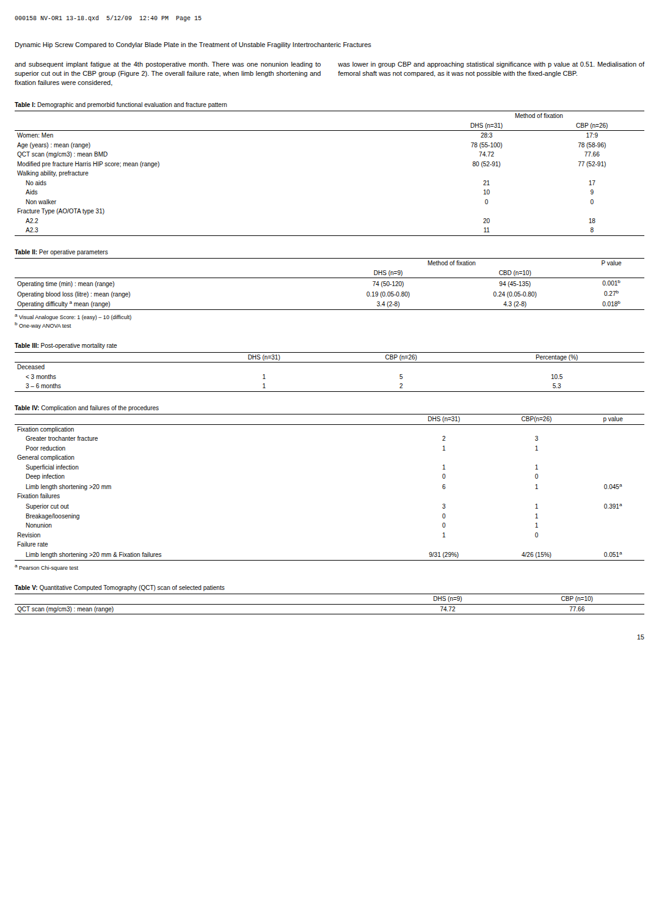000158 NV-OR1 13-18.qxd 5/12/09 12:40 PM Page 15
Dynamic Hip Screw Compared to Condylar Blade Plate in the Treatment of Unstable Fragility Intertrochanteric Fractures
and subsequent implant fatigue at the 4th postoperative month. There was one nonunion leading to superior cut out in the CBP group (Figure 2). The overall failure rate, when limb length shortening and fixation failures were considered,
was lower in group CBP and approaching statistical significance with p value at 0.51. Medialisation of femoral shaft was not compared, as it was not possible with the fixed-angle CBP.
Table I: Demographic and premorbid functional evaluation and fracture pattern
| | Method of fixation |
| | DHS (n=31) | CBP (n=26) |
| Women: Men | 28:3 | 17:9 |
| Age (years) : mean (range) | 78 (55-100) | 78 (58-96) |
| QCT scan (mg/cm3) : mean BMD | 74.72 | 77.66 |
| Modified pre fracture Harris HIP score; mean (range) | 80 (52-91) | 77 (52-91) |
| Walking ability, prefracture | | |
| No aids | 21 | 17 |
| Aids | 10 | 9 |
| Non walker | 0 | 0 |
| Fracture Type (AO/OTA type 31) | | |
| A2.2 | 20 | 18 |
| A2.3 | 11 | 8 |
Table II: Per operative parameters
| | Method of fixation | P value |
| | DHS (n=9) | CBD (n=10) | |
| Operating time (min) : mean (range) | 74 (50-120) | 94 (45-135) | 0.001 b |
| Operating blood loss (litre) : mean (range) | 0.19 (0.05-0.80) | 0.24 (0.05-0.80) | 0.27 b |
| Operating difficulty a mean (range) | 3.4 (2-8) | 4.3 (2-8) | 0.018 b |
a Visual Analogue Score: 1 (easy) – 10 (difficult)
b One-way ANOVA test
Table III: Post-operative mortality rate
| | DHS (n=31) | CBP (n=26) | Percentage (%) |
| Deceased | | | |
| < 3 months | 1 | 5 | 10.5 |
| 3 – 6 months | 1 | 2 | 5.3 |
Table IV: Complication and failures of the procedures
| | DHS (n=31) | CBP(n=26) | p value |
| Fixation complication | | | |
| Greater trochanter fracture | 2 | 3 | |
| Poor reduction | 1 | 1 | |
| General complication | | | |
| Superficial infection | 1 | 1 | |
| Deep infection | 0 | 0 | |
| Limb length shortening >20 mm | 6 | 1 | 0.045 a |
| Fixation failures | | | |
| Superior cut out | 3 | 1 | 0.391 a |
| Breakage/loosening | 0 | 1 | |
| Nonunion | 0 | 1 | |
| Revision | 1 | 0 | |
| Failure rate | | | |
| Limb length shortening >20 mm & Fixation failures | 9/31 (29%) | 4/26 (15%) | 0.051 a |
a Pearson Chi-square test
Table V: Quantitative Computed Tomography (QCT) scan of selected patients
| | DHS (n=9) | CBP (n=10) |
| QCT scan (mg/cm3) : mean (range) | 74.72 | 77.66 |
15